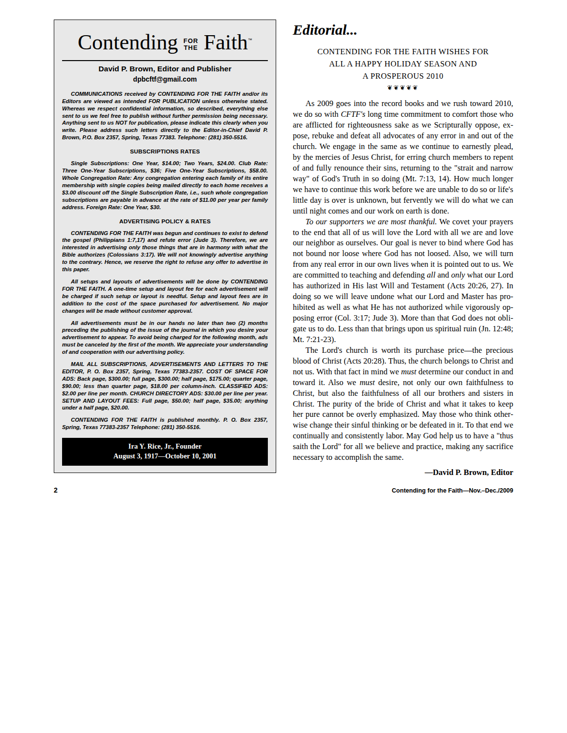Contending FOR
THE Faith™
David P. Brown, Editor and Publisher
dpbcftf@gmail.com
COMMUNICATIONS received by CONTENDING FOR THE FAITH and/or its Editors are viewed as intended FOR PUBLICATION unless otherwise stated. Whereas we respect confidential information, so described, everything else sent to us we feel free to publish without further permission being necessary. Anything sent to us NOT for publication, please indicate this clearly when you write. Please address such letters directly to the Editor-in-Chief David P. Brown, P.O. Box 2357, Spring, Texas 77383. Telephone: (281) 350-5516.
SUBSCRIPTIONS RATES
Single Subscriptions: One Year, $14.00; Two Years, $24.00. Club Rate: Three One-Year Subscriptions, $36; Five One-Year Subscriptions, $58.00. Whole Congregation Rate: Any congregation entering each family of its entire membership with single copies being mailed directly to each home receives a $3.00 discount off the Single Subscription Rate, i.e., such whole congregation subscriptions are payable in advance at the rate of $11.00 per year per family address. Foreign Rate: One Year, $30.
ADVERTISING POLICY & RATES
CONTENDING FOR THE FAITH was begun and continues to exist to defend the gospel (Philippians 1:7,17) and refute error (Jude 3). Therefore, we are interested in advertising only those things that are in harmony with what the Bible authorizes (Colossians 3:17). We will not knowingly advertise anything to the contrary. Hence, we reserve the right to refuse any offer to advertise in this paper.
All setups and layouts of advertisements will be done by CONTENDING FOR THE FAITH. A one-time setup and layout fee for each advertisement will be charged if such setup or layout is needful. Setup and layout fees are in addition to the cost of the space purchased for advertisement. No major changes will be made without customer approval.
All advertisements must be in our hands no later than two (2) months preceding the publishing of the issue of the journal in which you desire your advertisement to appear. To avoid being charged for the following month, ads must be canceled by the first of the month. We appreciate your understanding of and cooperation with our advertising policy.
MAIL ALL SUBSCRIPTIONS, ADVERTISEMENTS AND LETTERS TO THE EDITOR, P. O. Box 2357, Spring, Texas 77383-2357. COST OF SPACE FOR ADS: Back page, $300.00; full page, $300.00; half page, $175.00; quarter page, $90.00; less than quarter page, $18.00 per column-inch. CLASSIFIED ADS: $2.00 per line per month. CHURCH DIRECTORY ADS: $30.00 per line per year. SETUP AND LAYOUT FEES: Full page, $50.00; half page, $35.00; anything under a half page, $20.00.
CONTENDING FOR THE FAITH is published monthly. P. O. Box 2357, Spring, Texas 77383-2357 Telephone: (281) 350-5516.
Ira Y. Rice, Jr., Founder
August 3, 1917—October 10, 2001
Editorial...
CONTENDING FOR THE FAITH WISHES FOR
ALL A HAPPY HOLIDAY SEASON AND
A PROSPEROUS 2010
❦❦❦❦❦
As 2009 goes into the record books and we rush toward 2010, we do so with CFTF's long time commitment to comfort those who are afflicted for righteousness sake as we Scripturally oppose, expose, rebuke and defeat all advocates of any error in and out of the church. We engage in the same as we continue to earnestly plead, by the mercies of Jesus Christ, for erring church members to repent of and fully renounce their sins, returning to the "strait and narrow way" of God's Truth in so doing (Mt. 7:13, 14). How much longer we have to continue this work before we are unable to do so or life's little day is over is unknown, but fervently we will do what we can until night comes and our work on earth is done.
To our supporters we are most thankful. We covet your prayers to the end that all of us will love the Lord with all we are and love our neighbor as ourselves. Our goal is never to bind where God has not bound nor loose where God has not loosed. Also, we will turn from any real error in our own lives when it is pointed out to us. We are committed to teaching and defending all and only what our Lord has authorized in His last Will and Testament (Acts 20:26, 27). In doing so we will leave undone what our Lord and Master has prohibited as well as what He has not authorized while vigorously opposing error (Col. 3:17; Jude 3). More than that God does not obligate us to do. Less than that brings upon us spiritual ruin (Jn. 12:48; Mt. 7:21-23).
The Lord's church is worth its purchase price—the precious blood of Christ (Acts 20:28). Thus, the church belongs to Christ and not us. With that fact in mind we must determine our conduct in and toward it. Also we must desire, not only our own faithfulness to Christ, but also the faithfulness of all our brothers and sisters in Christ. The purity of the bride of Christ and what it takes to keep her pure cannot be overly emphasized. May those who think otherwise change their sinful thinking or be defeated in it. To that end we continually and consistently labor. May God help us to have a "thus saith the Lord" for all we believe and practice, making any sacrifice necessary to accomplish the same.
—David P. Brown, Editor
2
Contending for the Faith—Nov.–Dec./2009